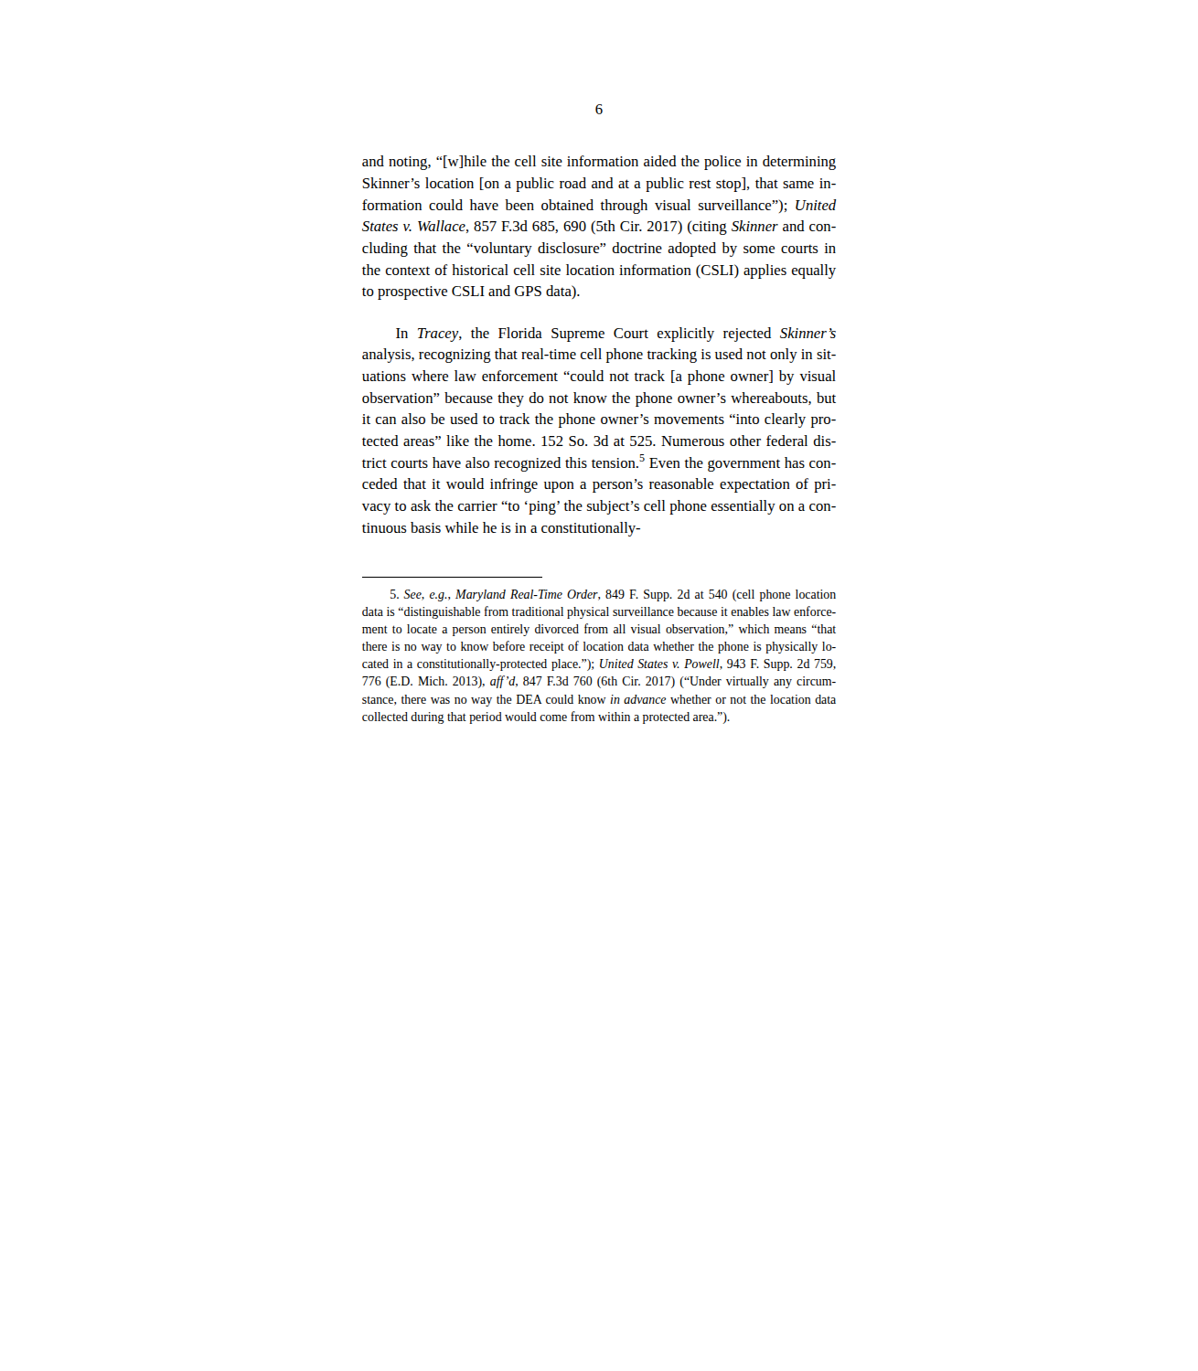6
and noting, “[w]hile the cell site information aided the police in determining Skinner’s location [on a public road and at a public rest stop], that same information could have been obtained through visual surveillance”); United States v. Wallace, 857 F.3d 685, 690 (5th Cir. 2017) (citing Skinner and concluding that the “voluntary disclosure” doctrine adopted by some courts in the context of historical cell site location information (CSLI) applies equally to prospective CSLI and GPS data).
In Tracey, the Florida Supreme Court explicitly rejected Skinner’s analysis, recognizing that real-time cell phone tracking is used not only in situations where law enforcement “could not track [a phone owner] by visual observation” because they do not know the phone owner’s whereabouts, but it can also be used to track the phone owner’s movements “into clearly protected areas” like the home. 152 So. 3d at 525. Numerous other federal district courts have also recognized this tension.5 Even the government has conceded that it would infringe upon a person’s reasonable expectation of privacy to ask the carrier “to ‘ping’ the subject’s cell phone essentially on a continuous basis while he is in a constitutionally-
5. See, e.g., Maryland Real-Time Order, 849 F. Supp. 2d at 540 (cell phone location data is “distinguishable from traditional physical surveillance because it enables law enforcement to locate a person entirely divorced from all visual observation,” which means “that there is no way to know before receipt of location data whether the phone is physically located in a constitutionally-protected place.”); United States v. Powell, 943 F. Supp. 2d 759, 776 (E.D. Mich. 2013), aff’d, 847 F.3d 760 (6th Cir. 2017) (“Under virtually any circumstance, there was no way the DEA could know in advance whether or not the location data collected during that period would come from within a protected area.”).